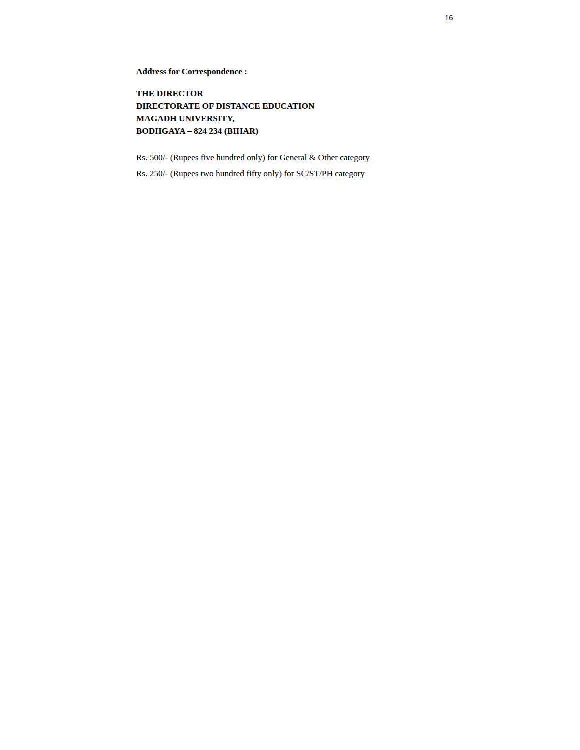16
Address for Correspondence :
THE DIRECTOR
DIRECTORATE OF DISTANCE EDUCATION
MAGADH UNIVERSITY,
BODHGAYA – 824 234 (BIHAR)
Rs. 500/- (Rupees five hundred only) for General & Other category
Rs. 250/- (Rupees two hundred fifty only) for SC/ST/PH category